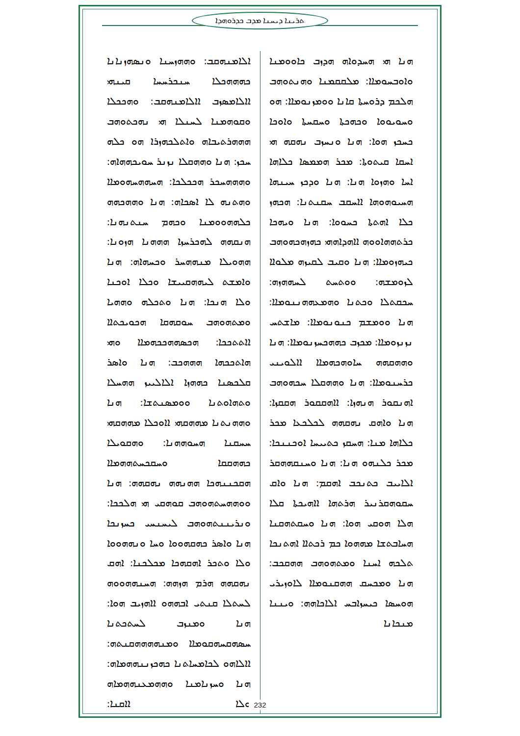ܬܪܝܢܐ ܕܝܚܢܐ ܡܕܒ ܟܕܪܘܗܕܐ
ܗܢܐ ܗܝ ܗܚܕܘܐܗ ܗܕܙܒ ܟܐܘܘܡܢܐ ܘܐܘܒܚܘܡܐܐ: ܡܠܩܩܡܢܐ ܘܗܢܬܘܗܒ ܗܠܟܡ ܕܪܘܚܬܐ ܩܐܢܐ ܘܘܡܙܢܘܡܐܐ: ܗܘ ܘܚܘܝܘܘܐ ܘܟܗܟܬܐ ܘܚܩܚܬܐ ܘܐܘܟܐ ܟܚܟܙ ܗܘܐ: ܗܢܐ ܘܢܚܙܒ ܢܗܩܗ ܗܝ ܐܚܩܐ ܩܝܬܘܬܐ: ܡܟܪ ܗܡܡܣܐ ܟܠܐܗܐ ܐܚܐ ܘܗܙܘܐ ܗܢܐ: ܗܢܐ ܘܕܟܙ ܚܝܢܗܐ ܗܚܝܘܗܘܗܐ ܐܐܚܩܒ ܚܩܢܬܢܐ: ܗܟܗܙ ܟܠܐ ܐܗܬܬܐ ܟܚܘܘܐ: ܗܢܐ ܘܝܗܟܐ ܟܪܬܗܗܐܘܘܗ ܐܐܗܕܐܗܗܝ ܟܗܙܗܟܗܘܗܒ ܟܝܗܙܘܡܐܐ: ܗܢܐ ܘܩܝܒ ܠܩܝܙܗ ܡܠܘܐܐ ܠܙܘܡܫܗ: ܘܘܬܚܬ ܠܚܗܗܙܗ: ܚܟܩܬܠܐ ܘܟܬܢܐ ܘܗܡܥܗܗܢܢܘܡܐܐ: ܗܢܐ ܘܘܡܫܡ ܟܢܘܢܘܡܐܐ: ܡܐܫܬܚ ܢܙܢܙܘܡܐܐ: ܡܟܙܒ ܟܗܗܟܚܙܢܘܡܐܐ: ܗܢܐ ܘܗܗܩܗܗ ܚܐܘܗܟܗܡܐܐ ܐܐܠܘܝܢܝ ܟܪܚܢܘܡܐܐ: ܗܢܐ ܘܗܗܩܠܐ ܚܟܗܘܗܒ ܐܗܢܩܘܪ ܗܢܗܙܐ: ܐܐܗܩܩܘܪ ܗܩܩܙܐ: ܗܢܐ ܘܐܗܩ ܢܗܩܗܗ ܠܟܠܟܥܐ ܡܟܪ ܟܠܐܗܐ ܡܢܐ: ܗܚܩܙ ܟܬܝܝܚܐ ܐܘܟܢܢܟܐ: ܡܟܪ ܟܠܢܗܘ ܗܢܐ: ܗܢܐ ܘܚܢܩܗܗܩܪ ܐܠܐܝܝܒ ܟܬܢܟܒ ܐܗܩܡ: ܗܢܐ ܘܐܩ ܚܩܘܗܩܪܢܝܪ ܗܪܬܗܐ ܐܐܗܝܟܬܐ ܩܠܐ ܗܠܐ ܗܘܩܝ ܗܘܐ: ܗܢܐ ܘܚܩܬܗܩܢܐ ܗܚܐܒܬܫܐ ܡܗܗܘܐ ܟܡ ܪܟܬܐܐ ܐܗܬܢܟܐ ܬܠܟܗ ܐܚܢܐ ܘܡܬܗܘܗܒ ܗܗܩܟܒ: ܗܢܐ ܘܡܟܚܩ ܗܗܩܢܘܡܐܐ ܠܐܘܙܝܪܝ ܗܘܚܣܐ ܟܝܚܙܐܒܚ ܐܠܐܟܐܗܗ: ܘܝܢܢܐ ܡܢܟܐܢܐ
ܐܠܐܡܢܗܩܒ: ܘܗܗܙܚܢܐ ܘܢܣܗܙܢܐܢܐ ܟܗܗܗܟܠܐ ܚܢܟܪܚܚܐ ܩܝܢܗܝ ܐܐܠܐܡܣܙܒ ܐܐܠܐܡܢܗܩܒ: ܘܗܟܟܠܐ ܘܩܘܗܡܢܐ ܠܚܢܠܐ ܗܝ ܢܗܟܬܘܗܒ ܗܗܗܪܬܝܒܐܗ ܘܐܬܠܟܗܙܪܐ ܗܘ ܟܠܗ ܚܟܙ: ܗܢܐ ܘܗܗܩܠܐ ܢܙܢܪ ܚܘܝܟܗܗܐܗ: ܘܗܗܗܚܟܪ ܗܟܟܠܟܐ: ܗܚܗܗܚܗܘܡܐܐ ܘܗܬܢܗ ܠܐ ܐܣܟܐܗ: ܗܢܐ ܘܗܗܟܗܗ ܟܠܗܗܘܘܡܢܐ ܘܟܗܡ ܚܢܬܢܗܢܐ: ܗܢܩܗܗ ܠܗܟܪܚܙܐ ܗܗܗܢܐ ܗܙܘܢܐ: ܗܗܘܝܠܐ ܡܢܗܗܚܪ ܘܟܚܗܐܗ: ܗܢܐ ܘܐܡܫܬ ܠܝܗܗܩܝܝܫܐ ܘܟܠܐ ܐܘܟܢܐ ܘܠܐ ܗܢܟܐ: ܗܢܐ ܘܬܟܠܗ ܘܗܗܝܐ ܘܡܬܗܘܗܒ ܚܘܩܗܩܐ ܗܟܘܝܟܬܐܐ ܐܐܬܬܟܟܐ: ܗܟܣܗܗܟܟܗܡܐܐ ܘܗܝ ܗܐܬܟܟܗܐ ܗܗܗܟܒ: ܗܢܐ ܘܐܣܪ ܩܠܟܣܢܐ ܟܗܗܙܐ ܐܠܐܠܝܝܙ ܗܗܚܠܐ ܘܬܗܐܘܬܢܐ ܘܘܡܣܢܬܫܐ: ܗܢܐ ܘܗܗܢܬܢܐ ܡܗܗܩܗܝ ܐܐܘܟܠܐ ܡܗܗܩܗܝ ܚܚܩܢܐ ܗܚܘܗܗܢܐ: ܘܗܩܘܝܠܐ ܟܗܗܩܩܐ ܘܚܩܟܚܬܗܗܡܐܐ ܗܩܟܢܢܗܟܐ ܗܗܢܗܗ ܢܗܩܗܗ: ܗܢܐ ܘܘܗܗܚܬܗܘܗܒ ܩܘܗܩܝ ܗܝ ܗܠܟܟܐ: ܘܢܪܝܢܢܬܗܘܗܒ ܠܝܚܢܚܝ ܟܚܙܢܟܐ ܗܢܐ ܘܐܣܪ ܟܗܩܗܘܘܐ ܘܚܐ ܘܢܗܗܘܘܐ ܘܠܐ ܘܬܟܪ ܐܗܩܗܟܐ ܡܟܠܟܢܐ: ܐܗܩ ܢܗܩܗܗ ܗܪܡ ܗܙܗܗ: ܗܚܢܗܗܘܘܗ ܠܚܬܠܐ ܩܢܬܝ ܐܒܗܗܘ ܐܐܗܙܝܒ ܗܘܐ: ܗܢܐ ܘܡܢܙܒ ܠܚܬܟܬܢܐ ܚܣܗܩܚܗܩܘܡܐܐ ܘܡܢܗܗܗܗܩܢܬܗ: ܐܐܠܐܗܘ ܠܟܐܡܚܐܬܢܐ ܟܗܟܙܢܢܗܗܡܐܗ: ܗܢܐ ܘܚܙܢܐܡܢܐ ܘܗܗܡܥܢܗܗܡܐܗ ܘܠܐ ܐܐܩܢܐ:
232